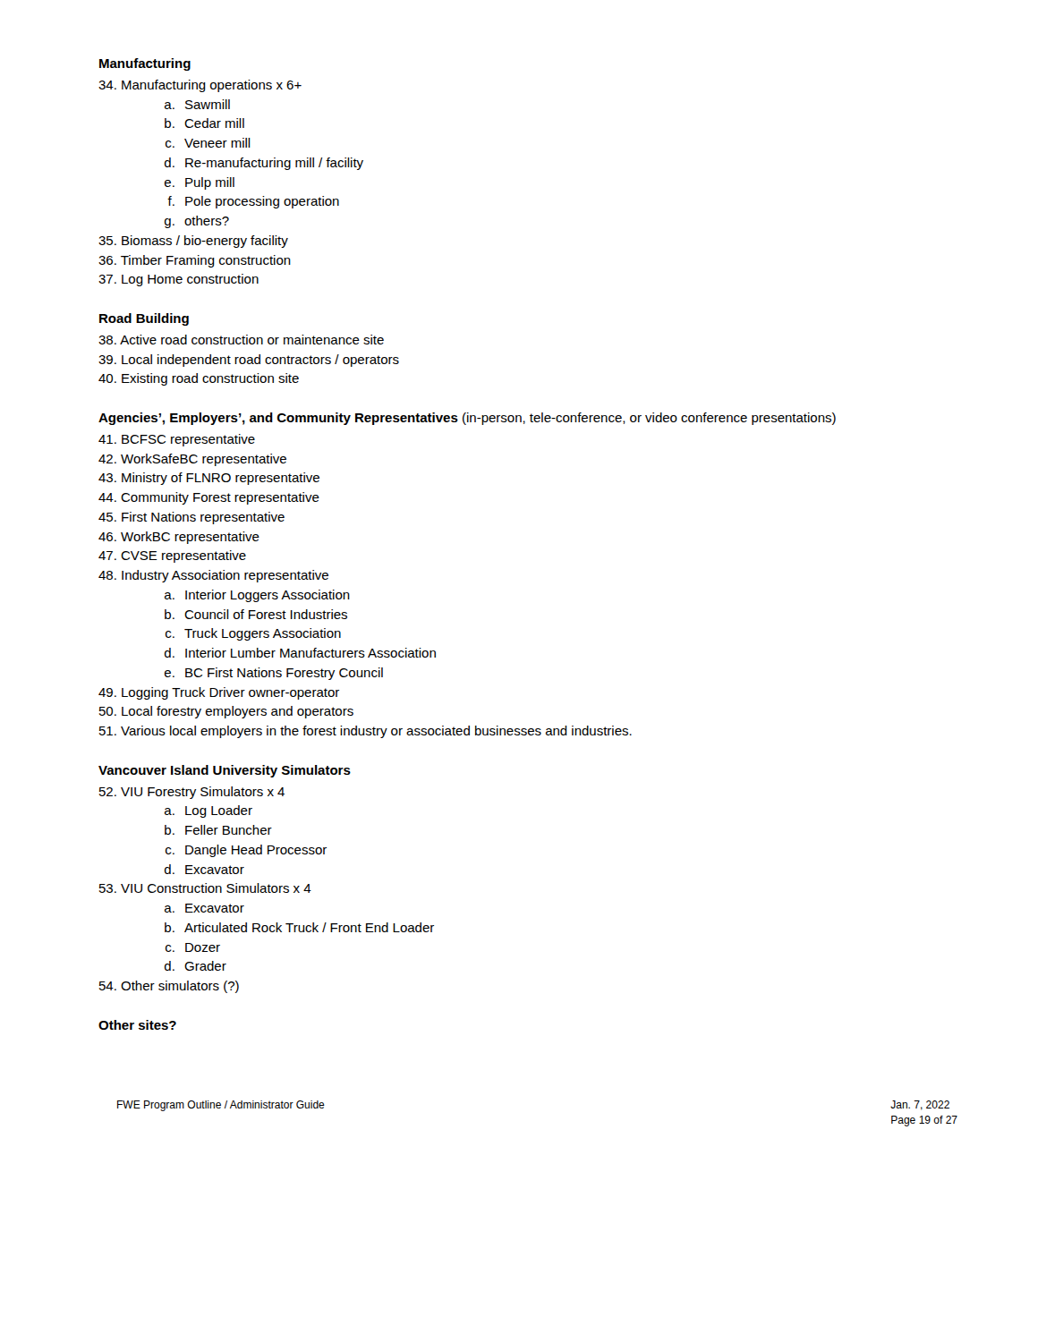Manufacturing
34. Manufacturing operations x 6+
Sawmill
Cedar mill
Veneer mill
Re-manufacturing mill / facility
Pulp mill
Pole processing operation
others?
35. Biomass / bio-energy facility
36. Timber Framing construction
37. Log Home construction
Road Building
38. Active road construction or maintenance site
39. Local independent road contractors / operators
40. Existing road construction site
Agencies’, Employers’, and Community Representatives (in-person, tele-conference, or video conference presentations)
41. BCFSC representative
42. WorkSafeBC representative
43. Ministry of FLNRO representative
44. Community Forest representative
45. First Nations representative
46. WorkBC representative
47. CVSE representative
48. Industry Association representative
Interior Loggers Association
Council of Forest Industries
Truck Loggers Association
Interior Lumber Manufacturers Association
BC First Nations Forestry Council
49. Logging Truck Driver owner-operator
50. Local forestry employers and operators
51. Various local employers in the forest industry or associated businesses and industries.
Vancouver Island University Simulators
52. VIU Forestry Simulators x 4
Log Loader
Feller Buncher
Dangle Head Processor
Excavator
53. VIU Construction Simulators x 4
Excavator
Articulated Rock Truck / Front End Loader
Dozer
Grader
54. Other simulators (?)
Other sites?
FWE Program Outline / Administrator Guide
Jan. 7, 2022
Page 19 of 27